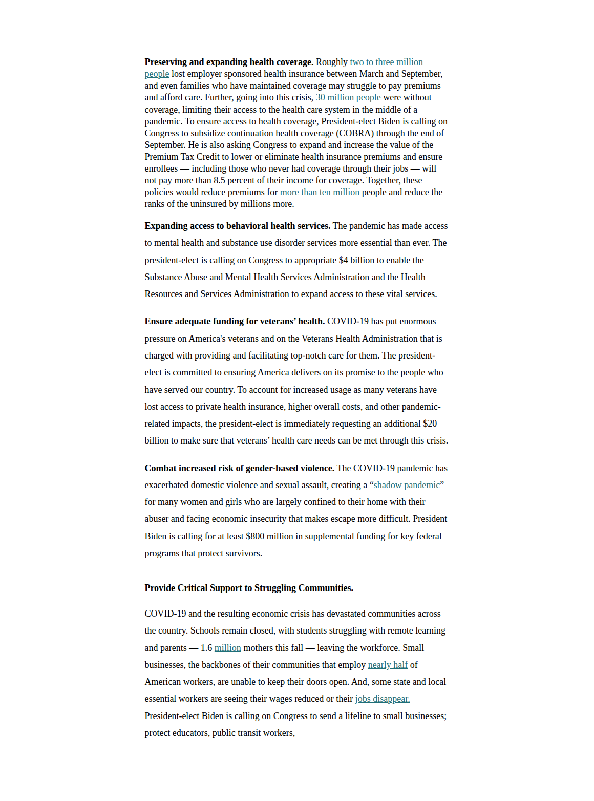Preserving and expanding health coverage. Roughly two to three million people lost employer sponsored health insurance between March and September, and even families who have maintained coverage may struggle to pay premiums and afford care. Further, going into this crisis, 30 million people were without coverage, limiting their access to the health care system in the middle of a pandemic. To ensure access to health coverage, President-elect Biden is calling on Congress to subsidize continuation health coverage (COBRA) through the end of September. He is also asking Congress to expand and increase the value of the Premium Tax Credit to lower or eliminate health insurance premiums and ensure enrollees — including those who never had coverage through their jobs — will not pay more than 8.5 percent of their income for coverage. Together, these policies would reduce premiums for more than ten million people and reduce the ranks of the uninsured by millions more.
Expanding access to behavioral health services. The pandemic has made access to mental health and substance use disorder services more essential than ever. The president-elect is calling on Congress to appropriate $4 billion to enable the Substance Abuse and Mental Health Services Administration and the Health Resources and Services Administration to expand access to these vital services.
Ensure adequate funding for veterans’ health. COVID-19 has put enormous pressure on America's veterans and on the Veterans Health Administration that is charged with providing and facilitating top-notch care for them. The president-elect is committed to ensuring America delivers on its promise to the people who have served our country. To account for increased usage as many veterans have lost access to private health insurance, higher overall costs, and other pandemic-related impacts, the president-elect is immediately requesting an additional $20 billion to make sure that veterans’ health care needs can be met through this crisis.
Combat increased risk of gender-based violence. The COVID-19 pandemic has exacerbated domestic violence and sexual assault, creating a “shadow pandemic” for many women and girls who are largely confined to their home with their abuser and facing economic insecurity that makes escape more difficult. President Biden is calling for at least $800 million in supplemental funding for key federal programs that protect survivors.
Provide Critical Support to Struggling Communities.
COVID-19 and the resulting economic crisis has devastated communities across the country. Schools remain closed, with students struggling with remote learning and parents — 1.6 million mothers this fall — leaving the workforce. Small businesses, the backbones of their communities that employ nearly half of American workers, are unable to keep their doors open. And, some state and local essential workers are seeing their wages reduced or their jobs disappear. President-elect Biden is calling on Congress to send a lifeline to small businesses; protect educators, public transit workers,